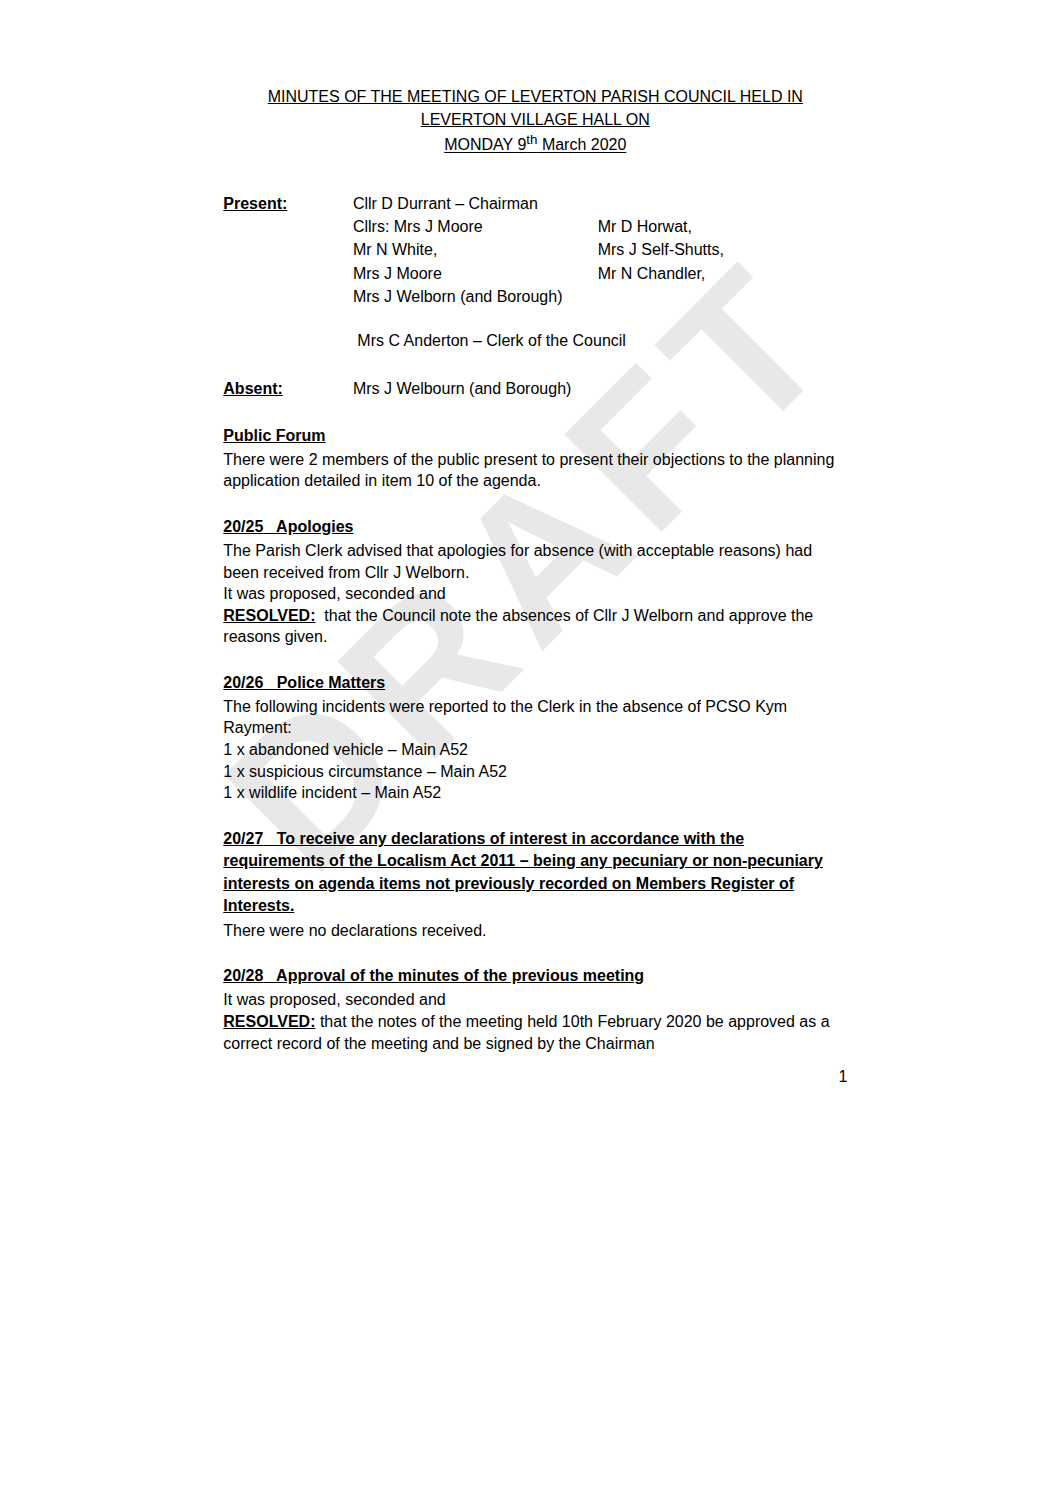DRAFT
MINUTES OF THE MEETING OF LEVERTON PARISH COUNCIL HELD IN LEVERTON VILLAGE HALL ON MONDAY 9th March 2020
| Present: | Cllr D Durrant – Chairman | |
| | Cllrs: Mrs J Moore | Mr D Horwat, |
| | Mr N White, | Mrs J Self-Shutts, |
| | Mrs J Moore | Mr N Chandler, |
| | Mrs J Welborn (and Borough) | |
| | Mrs C Anderton – Clerk of the Council |
Absent: Mrs J Welbourn (and Borough)
Public Forum
There were 2 members of the public present to present their objections to the planning application detailed in item 10 of the agenda.
20/25 Apologies
The Parish Clerk advised that apologies for absence (with acceptable reasons) had been received from Cllr J Welborn.
It was proposed, seconded and
RESOLVED: that the Council note the absences of Cllr J Welborn and approve the reasons given.
20/26 Police Matters
The following incidents were reported to the Clerk in the absence of PCSO Kym Rayment:
1 x abandoned vehicle – Main A52
1 x suspicious circumstance – Main A52
1 x wildlife incident – Main A52
20/27 To receive any declarations of interest in accordance with the requirements of the Localism Act 2011 – being any pecuniary or non-pecuniary interests on agenda items not previously recorded on Members Register of Interests.
There were no declarations received.
20/28 Approval of the minutes of the previous meeting
It was proposed, seconded and
RESOLVED: that the notes of the meeting held 10th February 2020 be approved as a correct record of the meeting and be signed by the Chairman
1